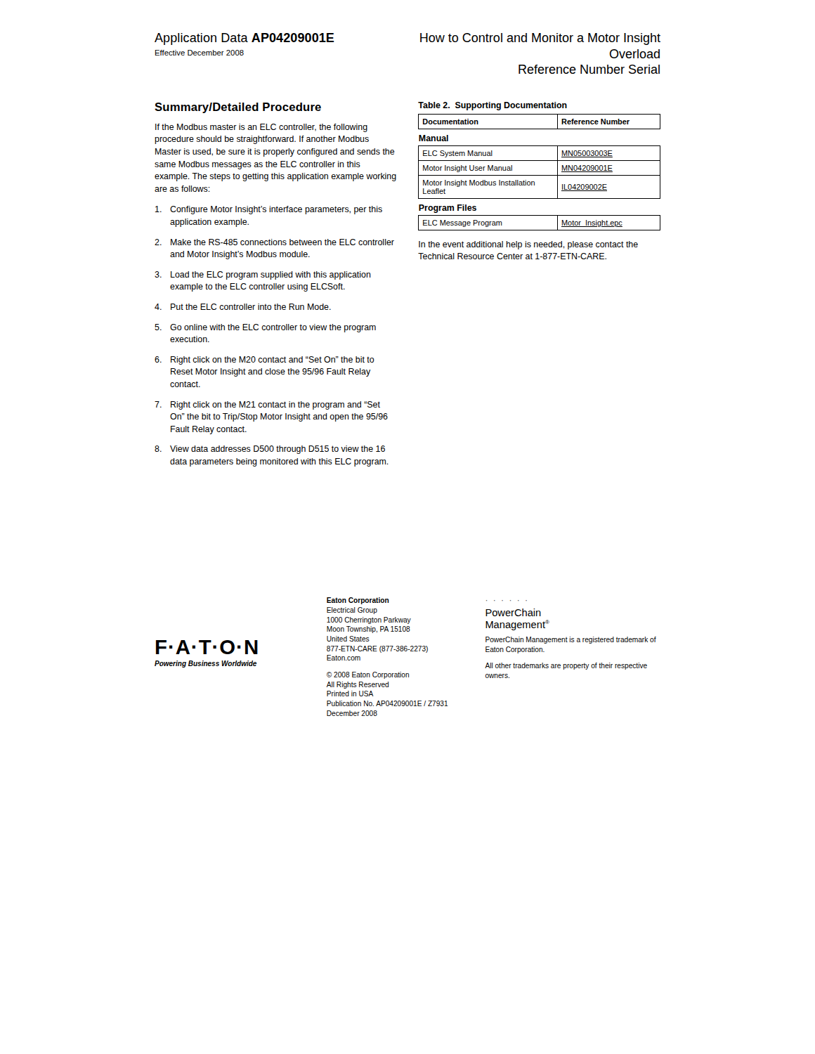Application Data AP04209001E
Effective December 2008
How to Control and Monitor a Motor Insight Overload
Reference Number Serial
Summary/Detailed Procedure
If the Modbus master is an ELC controller, the following procedure should be straightforward. If another Modbus Master is used, be sure it is properly configured and sends the same Modbus messages as the ELC controller in this example. The steps to getting this application example working are as follows:
Configure Motor Insight’s interface parameters, per this application example.
Make the RS-485 connections between the ELC controller and Motor Insight’s Modbus module.
Load the ELC program supplied with this application example to the ELC controller using ELCSoft.
Put the ELC controller into the Run Mode.
Go online with the ELC controller to view the program execution.
Right click on the M20 contact and “Set On” the bit to Reset Motor Insight and close the 95/96 Fault Relay contact.
Right click on the M21 contact in the program and “Set On” the bit to Trip/Stop Motor Insight and open the 95/96 Fault Relay contact.
View data addresses D500 through D515 to view the 16 data parameters being monitored with this ELC program.
Table 2. Supporting Documentation
| Documentation | Reference Number |
| --- | --- |
| Manual |
| ELC System Manual | MN05003003E |
| Motor Insight User Manual | MN04209001E |
| Motor Insight Modbus Installation Leaflet | IL04209002E |
| Program Files |
| ELC Message Program | Motor_Insight.epc |
In the event additional help is needed, please contact the Technical Resource Center at 1-877-ETN-CARE.
F·A·T·O·N
Powering Business Worldwide
Eaton Corporation
Electrical Group
1000 Cherrington Parkway
Moon Township, PA 15108
United States
877-ETN-CARE (877-386-2273)
Eaton.com
© 2008 Eaton Corporation
All Rights Reserved
Printed in USA
Publication No. AP04209001E / Z7931
December 2008
· · · · · ·
PowerChain
Management®
PowerChain Management is a registered trademark of Eaton Corporation.
All other trademarks are property of their respective owners.